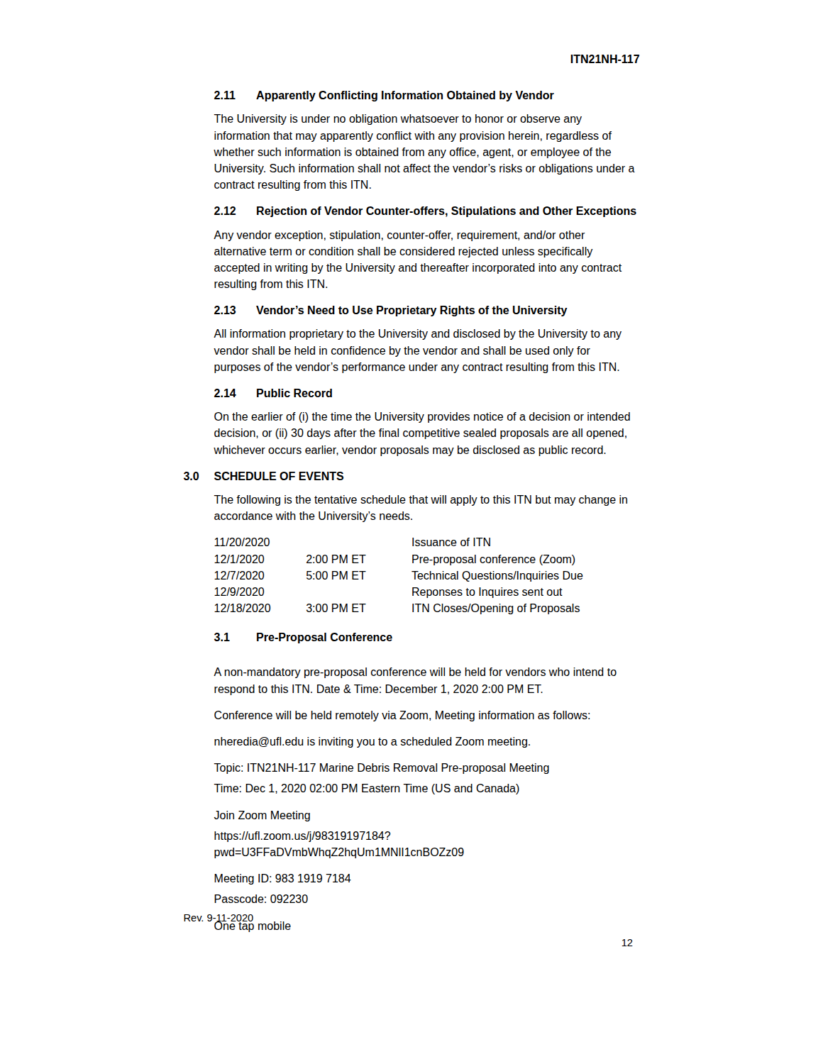ITN21NH-117
2.11 Apparently Conflicting Information Obtained by Vendor
The University is under no obligation whatsoever to honor or observe any information that may apparently conflict with any provision herein, regardless of whether such information is obtained from any office, agent, or employee of the University. Such information shall not affect the vendor’s risks or obligations under a contract resulting from this ITN.
2.12 Rejection of Vendor Counter-offers, Stipulations and Other Exceptions
Any vendor exception, stipulation, counter-offer, requirement, and/or other alternative term or condition shall be considered rejected unless specifically accepted in writing by the University and thereafter incorporated into any contract resulting from this ITN.
2.13 Vendor’s Need to Use Proprietary Rights of the University
All information proprietary to the University and disclosed by the University to any vendor shall be held in confidence by the vendor and shall be used only for purposes of the vendor’s performance under any contract resulting from this ITN.
2.14 Public Record
On the earlier of (i) the time the University provides notice of a decision or intended decision, or (ii) 30 days after the final competitive sealed proposals are all opened, whichever occurs earlier, vendor proposals may be disclosed as public record.
3.0 SCHEDULE OF EVENTS
The following is the tentative schedule that will apply to this ITN but may change in accordance with the University’s needs.
| 11/20/2020 | | Issuance of ITN |
| 12/1/2020 | 2:00 PM ET | Pre-proposal conference (Zoom) |
| 12/7/2020 | 5:00 PM ET | Technical Questions/Inquiries Due |
| 12/9/2020 | | Reponses to Inquires sent out |
| 12/18/2020 | 3:00 PM ET | ITN Closes/Opening of Proposals |
3.1 Pre-Proposal Conference
A non-mandatory pre-proposal conference will be held for vendors who intend to respond to this ITN. Date & Time: December 1, 2020 2:00 PM ET.
Conference will be held remotely via Zoom, Meeting information as follows:
nheredia@ufl.edu is inviting you to a scheduled Zoom meeting.
Topic: ITN21NH-117 Marine Debris Removal Pre-proposal Meeting
Time: Dec 1, 2020 02:00 PM Eastern Time (US and Canada)
Join Zoom Meeting
https://ufl.zoom.us/j/98319197184?pwd=U3FFaDVmbWhqZ2hqUm1MNlI1cnBOZz09
Meeting ID: 983 1919 7184
Passcode: 092230
One tap mobile
Rev. 9-11-2020
12